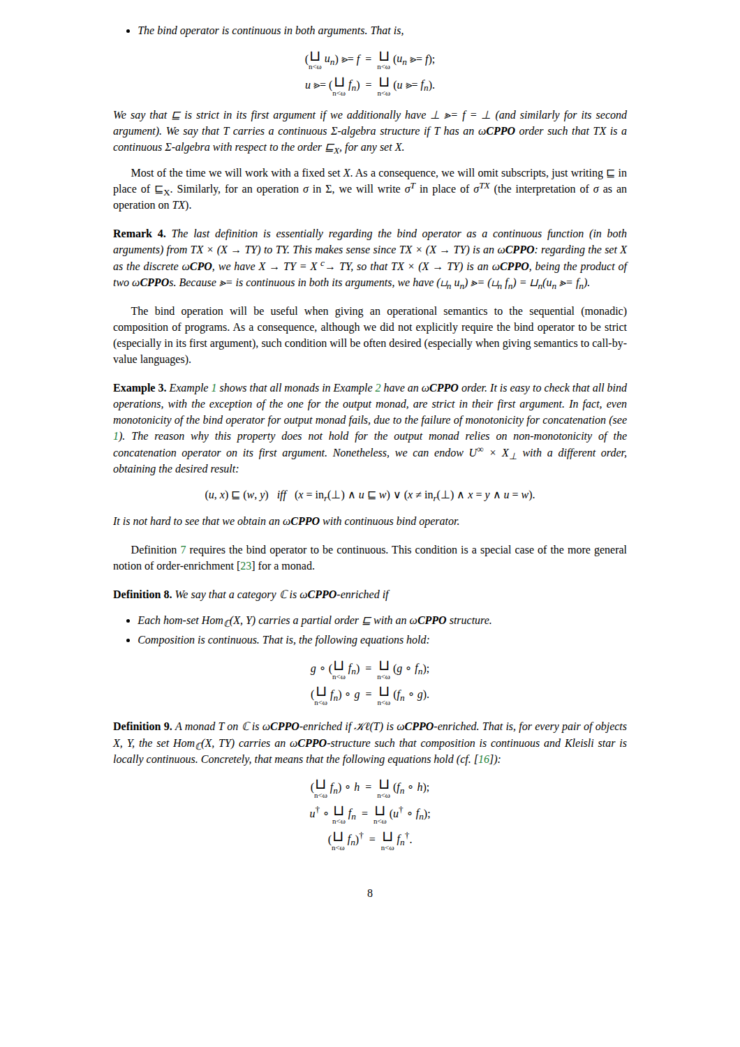The bind operator is continuous in both arguments. That is,
(⊔n<ω un) ⪢= f = ⊔n<ω (un ⪢= f);
u ⪢= (⊔n<ω fn) = ⊔n<ω (u ⪢= fn).
We say that ⊑ is strict in its first argument if we additionally have ⊥ ⪢= f = ⊥ (and similarly for its second argument). We say that T carries a continuous Σ-algebra structure if T has an ωCPPO order such that TX is a continuous Σ-algebra with respect to the order ⊑X, for any set X.
Most of the time we will work with a fixed set X. As a consequence, we will omit subscripts, just writing ⊑ in place of ⊑X. Similarly, for an operation σ in Σ, we will write σT in place of σTX (the interpretation of σ as an operation on TX).
Remark 4. The last definition is essentially regarding the bind operator as a continuous function (in both arguments) from TX × (X → TY) to TY. This makes sense since TX × (X → TY) is an ωCPPO: regarding the set X as the discrete ωCPO, we have X → TY = X c→ TY, so that TX × (X → TY) is an ωCPPO, being the product of two ωCPPOs. Because ⪢= is continuous in both its arguments, we have (⊔n un) ⪢= (⊔n fn) = ⊔n(un ⪢= fn).
The bind operation will be useful when giving an operational semantics to the sequential (monadic) composition of programs. As a consequence, although we did not explicitly require the bind operator to be strict (especially in its first argument), such condition will be often desired (especially when giving semantics to call-by-value languages).
Example 3. Example 1 shows that all monads in Example 2 have an ωCPPO order. It is easy to check that all bind operations, with the exception of the one for the output monad, are strict in their first argument. In fact, even monotonicity of the bind operator for output monad fails, due to the failure of monotonicity for concatenation (see 1). The reason why this property does not hold for the output monad relies on non-monotonicity of the concatenation operator on its first argument. Nonetheless, we can endow U∞ × X⊥ with a different order, obtaining the desired result:
(u, x) ⊑ (w, y) iff (x = inr(⊥) ∧ u ⊑ w) ∨ (x ≠ inr(⊥) ∧ x = y ∧ u = w).
It is not hard to see that we obtain an ωCPPO with continuous bind operator.
Definition 7 requires the bind operator to be continuous. This condition is a special case of the more general notion of order-enrichment [23] for a monad.
Definition 8. We say that a category ℂ is ωCPPO-enriched if
Each hom-set Homℂ(X, Y) carries a partial order ⊑ with an ωCPPO structure.
Composition is continuous. That is, the following equations hold:
g ∘ (⊔n<ω fn) = ⊔n<ω (g ∘ fn);
(⊔n<ω fn) ∘ g = ⊔n<ω (fn ∘ g).
Definition 9. A monad T on ℂ is ωCPPO-enriched if 𝒦ℓ(T) is ωCPPO-enriched. That is, for every pair of objects X, Y, the set Homℂ(X, TY) carries an ωCPPO-structure such that composition is continuous and Kleisli star is locally continuous. Concretely, that means that the following equations hold (cf. [16]):
(⊔n<ω fn) ∘ h = ⊔n<ω (fn ∘ h);
u† ∘ ⊔n<ω fn = ⊔n<ω (u† ∘ fn);
(⊔n<ω fn)† = ⊔n<ω fn†.
8